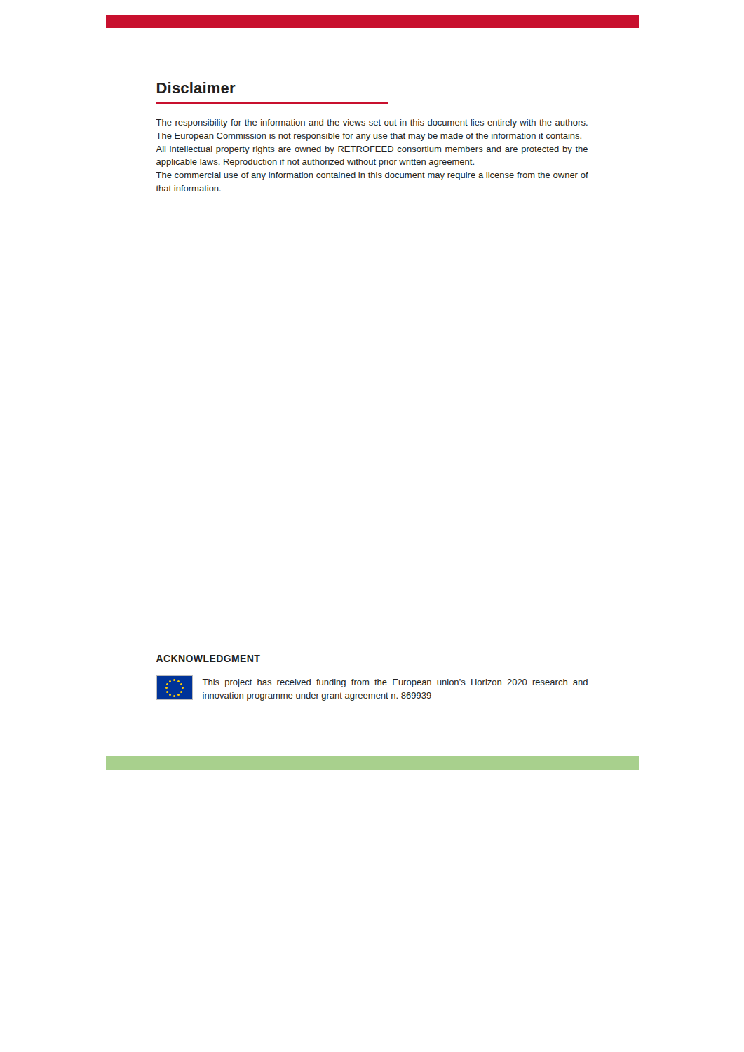Disclaimer
The responsibility for the information and the views set out in this document lies entirely with the authors. The European Commission is not responsible for any use that may be made of the information it contains.
All intellectual property rights are owned by RETROFEED consortium members and are protected by the applicable laws. Reproduction if not authorized without prior written agreement.
The commercial use of any information contained in this document may require a license from the owner of that information.
ACKNOWLEDGMENT
This project has received funding from the European union’s Horizon 2020 research and innovation programme under grant agreement n. 869939